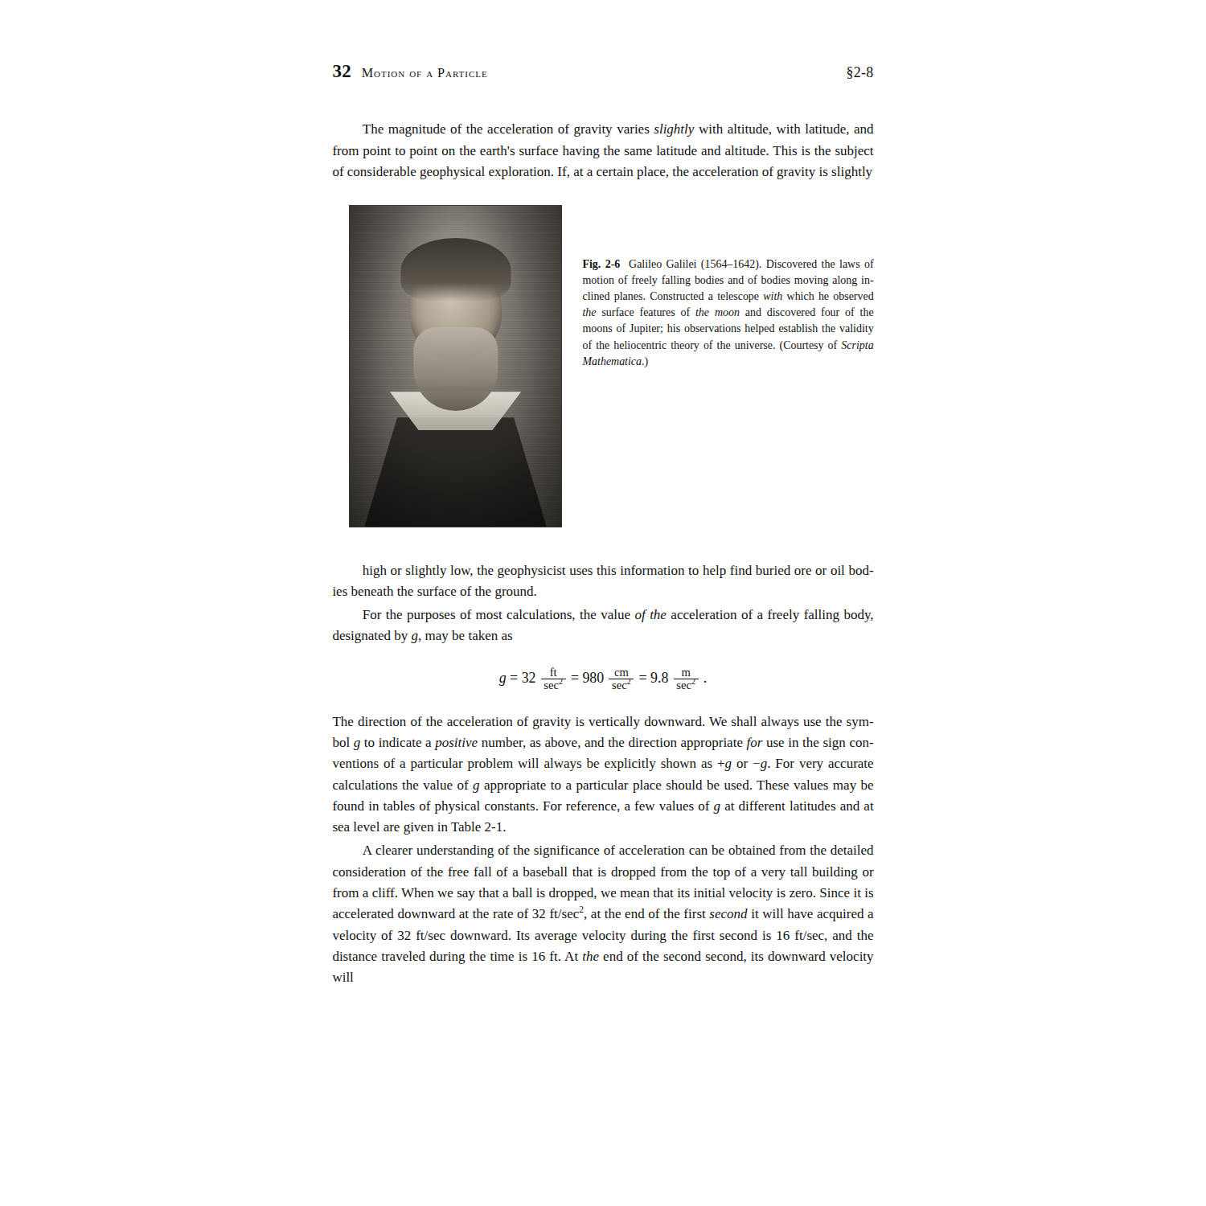32 Motion of a Particle
§2-8
The magnitude of the acceleration of gravity varies slightly with altitude, with latitude, and from point to point on the earth's surface having the same latitude and altitude. This is the subject of considerable geophysical exploration. If, at a certain place, the acceleration of gravity is slightly
Fig. 2-6 Galileo Galilei (1564–1642). Discovered the laws of motion of freely falling bodies and of bodies moving along inclined planes. Constructed a telescope with which he observed the surface features of the moon and discovered four of the moons of Jupiter; his observations helped establish the validity of the heliocentric theory of the universe. (Courtesy of Scripta Mathematica.)
high or slightly low, the geophysicist uses this information to help find buried ore or oil bodies beneath the surface of the ground.
For the purposes of most calculations, the value of the acceleration of a freely falling body, designated by g, may be taken as
g = 32 ft sec2 = 980 cm sec2 = 9.8 msec2 .
The direction of the acceleration of gravity is vertically downward. We shall always use the symbol g to indicate a positive number, as above, and the direction appropriate for use in the sign conventions of a particular problem will always be explicitly shown as +g or −g. For very accurate calculations the value of g appropriate to a particular place should be used. These values may be found in tables of physical constants. For reference, a few values of g at different latitudes and at sea level are given in Table 2-1.
A clearer understanding of the significance of acceleration can be obtained from the detailed consideration of the free fall of a baseball that is dropped from the top of a very tall building or from a cliff. When we say that a ball is dropped, we mean that its initial velocity is zero. Since it is accelerated downward at the rate of 32 ft/sec2, at the end of the first second it will have acquired a velocity of 32 ft/sec downward. Its average velocity during the first second is 16 ft/sec, and the distance traveled during the time is 16 ft. At the end of the second second, its downward velocity will